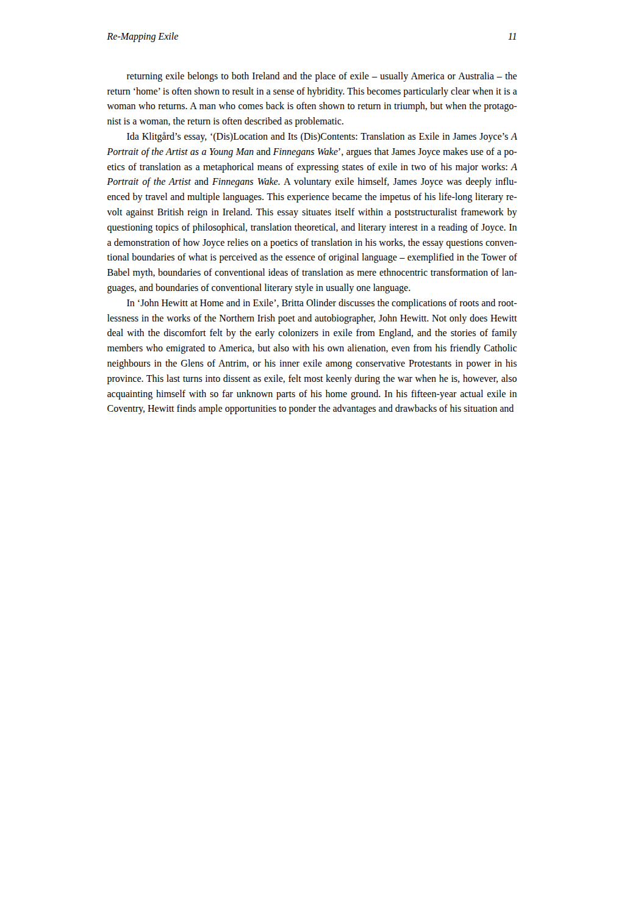Re-Mapping Exile 11
returning exile belongs to both Ireland and the place of exile – usually America or Australia – the return ‘home’ is often shown to result in a sense of hybridity. This becomes particularly clear when it is a woman who returns. A man who comes back is often shown to return in triumph, but when the protagonist is a woman, the return is often described as problematic.
Ida Klitgård’s essay, ‘(Dis)Location and Its (Dis)Contents: Translation as Exile in James Joyce’s A Portrait of the Artist as a Young Man and Finnegans Wake’, argues that James Joyce makes use of a poetics of translation as a metaphorical means of expressing states of exile in two of his major works: A Portrait of the Artist and Finnegans Wake. A voluntary exile himself, James Joyce was deeply influenced by travel and multiple languages. This experience became the impetus of his life-long literary revolt against British reign in Ireland. This essay situates itself within a poststructuralist framework by questioning topics of philosophical, translation theoretical, and literary interest in a reading of Joyce. In a demonstration of how Joyce relies on a poetics of translation in his works, the essay questions conventional boundaries of what is perceived as the essence of original language – exemplified in the Tower of Babel myth, boundaries of conventional ideas of translation as mere ethnocentric transformation of languages, and boundaries of conventional literary style in usually one language.
In ‘John Hewitt at Home and in Exile’, Britta Olinder discusses the complications of roots and rootlessness in the works of the Northern Irish poet and autobiographer, John Hewitt. Not only does Hewitt deal with the discomfort felt by the early colonizers in exile from England, and the stories of family members who emigrated to America, but also with his own alienation, even from his friendly Catholic neighbours in the Glens of Antrim, or his inner exile among conservative Protestants in power in his province. This last turns into dissent as exile, felt most keenly during the war when he is, however, also acquainting himself with so far unknown parts of his home ground. In his fifteen-year actual exile in Coventry, Hewitt finds ample opportunities to ponder the advantages and drawbacks of his situation and